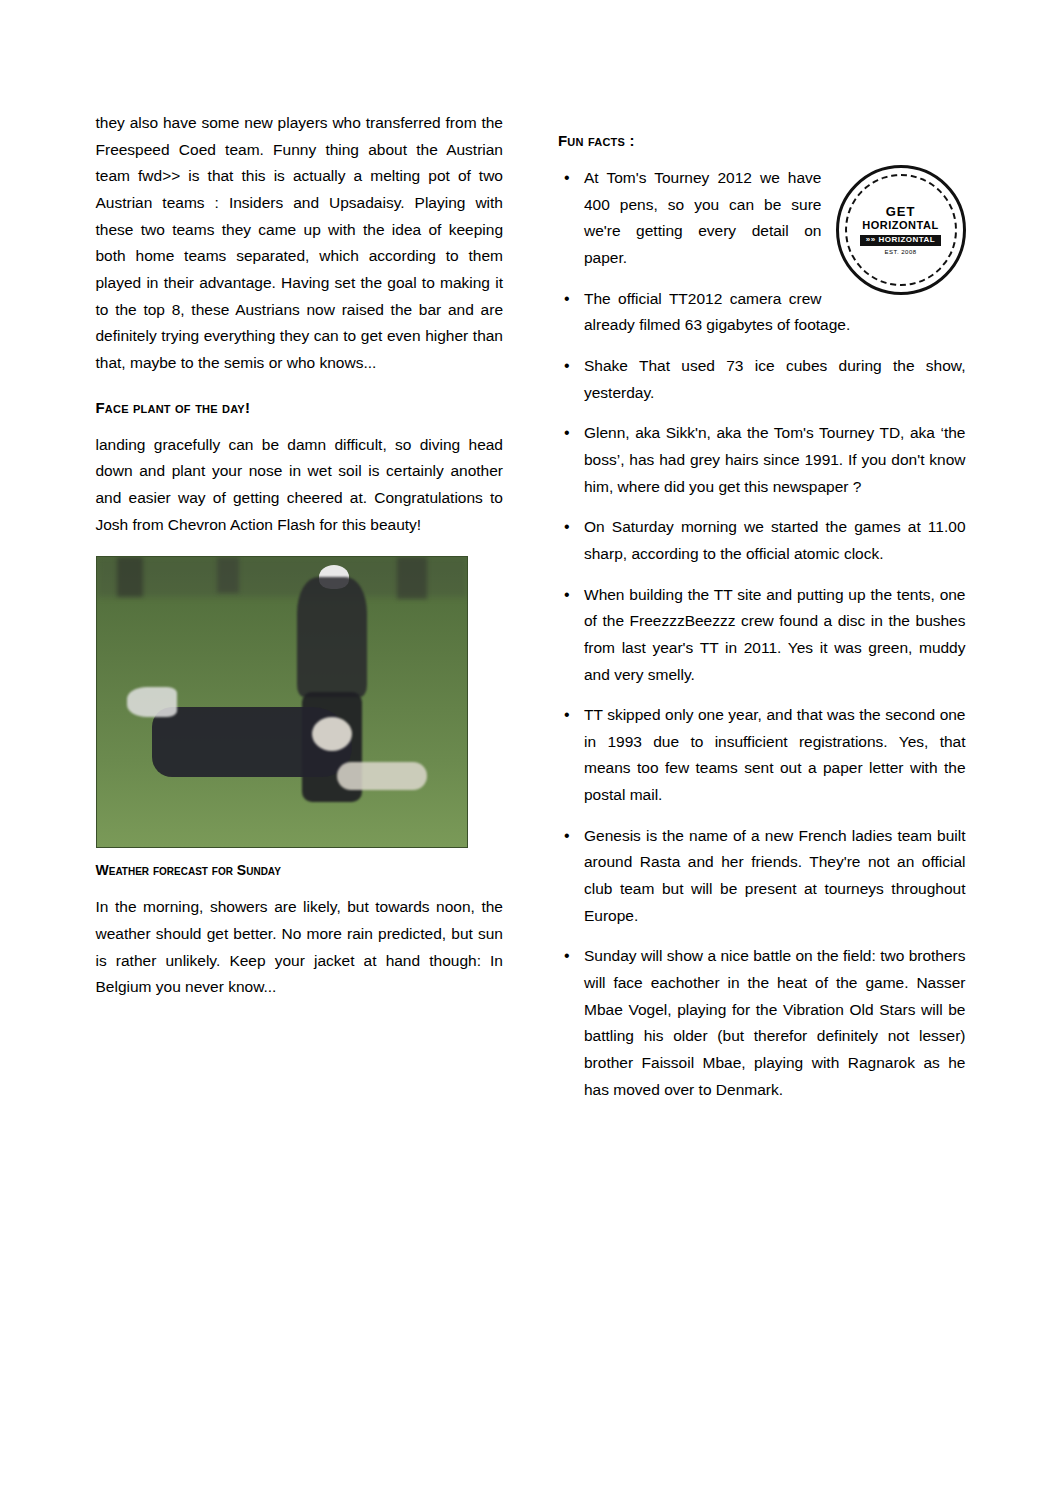they also have some new players who transferred from the Freespeed Coed team. Funny thing about the Austrian team fwd>> is that this is actually a melting pot of two Austrian teams : Insiders and Upsadaisy. Playing with these two teams they came up with the idea of keeping both home teams separated, which according to them played in their advantage. Having set the goal to making it to the top 8, these Austrians now raised the bar and are definitely trying everything they can to get even higher than that, maybe to the semis or who knows...
Face plant of the day!
landing gracefully can be damn difficult, so diving head down and plant your nose in wet soil is certainly another and easier way of getting cheered at. Congratulations to Josh from Chevron Action Flash for this beauty!
Weather forecast for Sunday
In the morning, showers are likely, but towards noon, the weather should get better. No more rain predicted, but sun is rather unlikely. Keep your jacket at hand though: In Belgium you never know...
Fun facts :
GET
HORIZONTAL
»» HORIZONTAL
EST. 2008
At Tom's Tourney 2012 we have 400 pens, so you can be sure we're getting every detail on paper.
The official TT2012 camera crew already filmed 63 gigabytes of footage.
Shake That used 73 ice cubes during the show, yesterday.
Glenn, aka Sikk'n, aka the Tom's Tourney TD, aka ‘the boss’, has had grey hairs since 1991. If you don't know him, where did you get this newspaper ?
On Saturday morning we started the games at 11.00 sharp, according to the official atomic clock.
When building the TT site and putting up the tents, one of the FreezzzBeezzz crew found a disc in the bushes from last year's TT in 2011. Yes it was green, muddy and very smelly.
TT skipped only one year, and that was the second one in 1993 due to insufficient registrations. Yes, that means too few teams sent out a paper letter with the postal mail.
Genesis is the name of a new French ladies team built around Rasta and her friends. They're not an official club team but will be present at tourneys throughout Europe.
Sunday will show a nice battle on the field: two brothers will face eachother in the heat of the game. Nasser Mbae Vogel, playing for the Vibration Old Stars will be battling his older (but therefor definitely not lesser) brother Faissoil Mbae, playing with Ragnarok as he has moved over to Denmark.